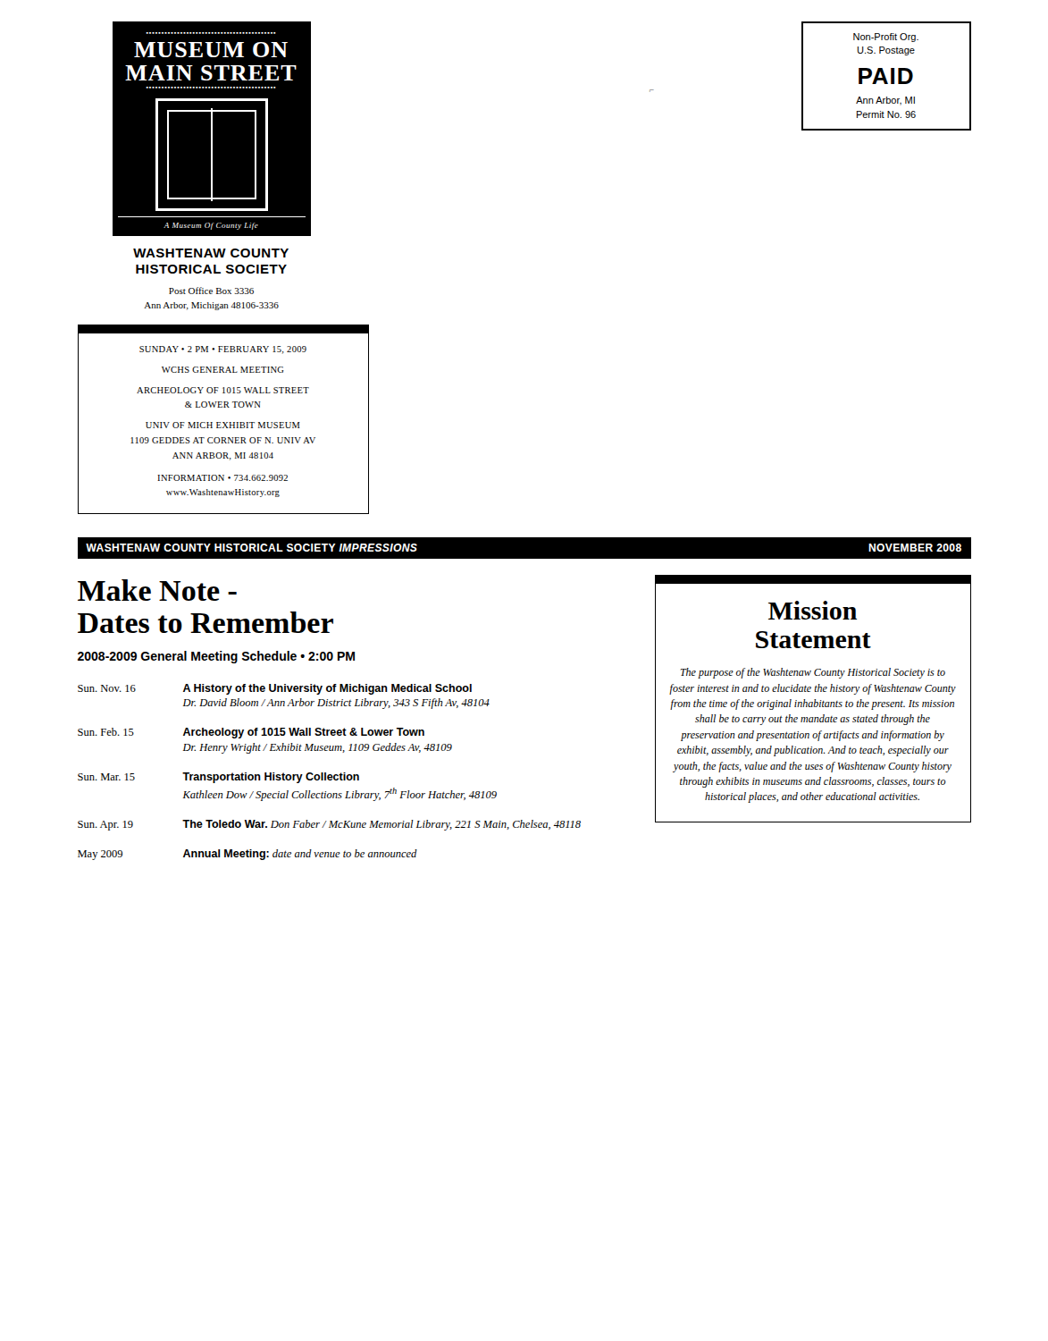⌐
▪▪▪▪▪▪▪▪▪▪▪▪▪▪▪▪▪▪▪▪▪▪▪▪▪▪▪▪▪▪▪▪▪▪▪▪▪▪▪▪▪▪
Museum On
Main Street
▪▪▪▪▪▪▪▪▪▪▪▪▪▪▪▪▪▪▪▪▪▪▪▪▪▪▪▪▪▪▪▪▪▪▪▪▪▪▪▪▪▪
A Museum Of County Life
WASHTENAW COUNTY
HISTORICAL SOCIETY
Post Office Box 3336
Ann Arbor, Michigan 48106-3336
SUNDAY • 2 PM • FEBRUARY 15, 2009
WCHS GENERAL MEETING
ARCHEOLOGY OF 1015 WALL STREET
& LOWER TOWN
UNIV OF MICH EXHIBIT MUSEUM
1109 GEDDES AT CORNER OF N. UNIV AV
ANN ARBOR, MI 48104
INFORMATION • 734.662.9092
www.WashtenawHistory.org
Non-Profit Org.
U.S. Postage
PAID
Ann Arbor, MI
Permit No. 96
WASHTENAW COUNTY HISTORICAL SOCIETY IMPRESSIONS
NOVEMBER 2008
Make Note -
Dates to Remember
2008-2009 General Meeting Schedule • 2:00 PM
| Sun. Nov. 16 | A History of the University of Michigan Medical School Dr. David Bloom / Ann Arbor District Library, 343 S Fifth Av, 48104 |
| Sun. Feb. 15 | Archeology of 1015 Wall Street & Lower Town Dr. Henry Wright / Exhibit Museum, 1109 Geddes Av, 48109 |
| Sun. Mar. 15 | Transportation History Collection Kathleen Dow / Special Collections Library, 7 th Floor Hatcher, 48109 |
| Sun. Apr. 19 | The Toledo War. Don Faber / McKune Memorial Library, 221 S Main, Chelsea, 48118 |
| May 2009 | Annual Meeting: date and venue to be announced |
Mission
Statement
The purpose of the Washtenaw County Historical Society is to foster interest in and to elucidate the history of Washtenaw County from the time of the original inhabitants to the present. Its mission shall be to carry out the mandate as stated through the preservation and presentation of artifacts and information by exhibit, assembly, and publication. And to teach, especially our youth, the facts, value and the uses of Washtenaw County history through exhibits in museums and classrooms, classes, tours to historical places, and other educational activities.